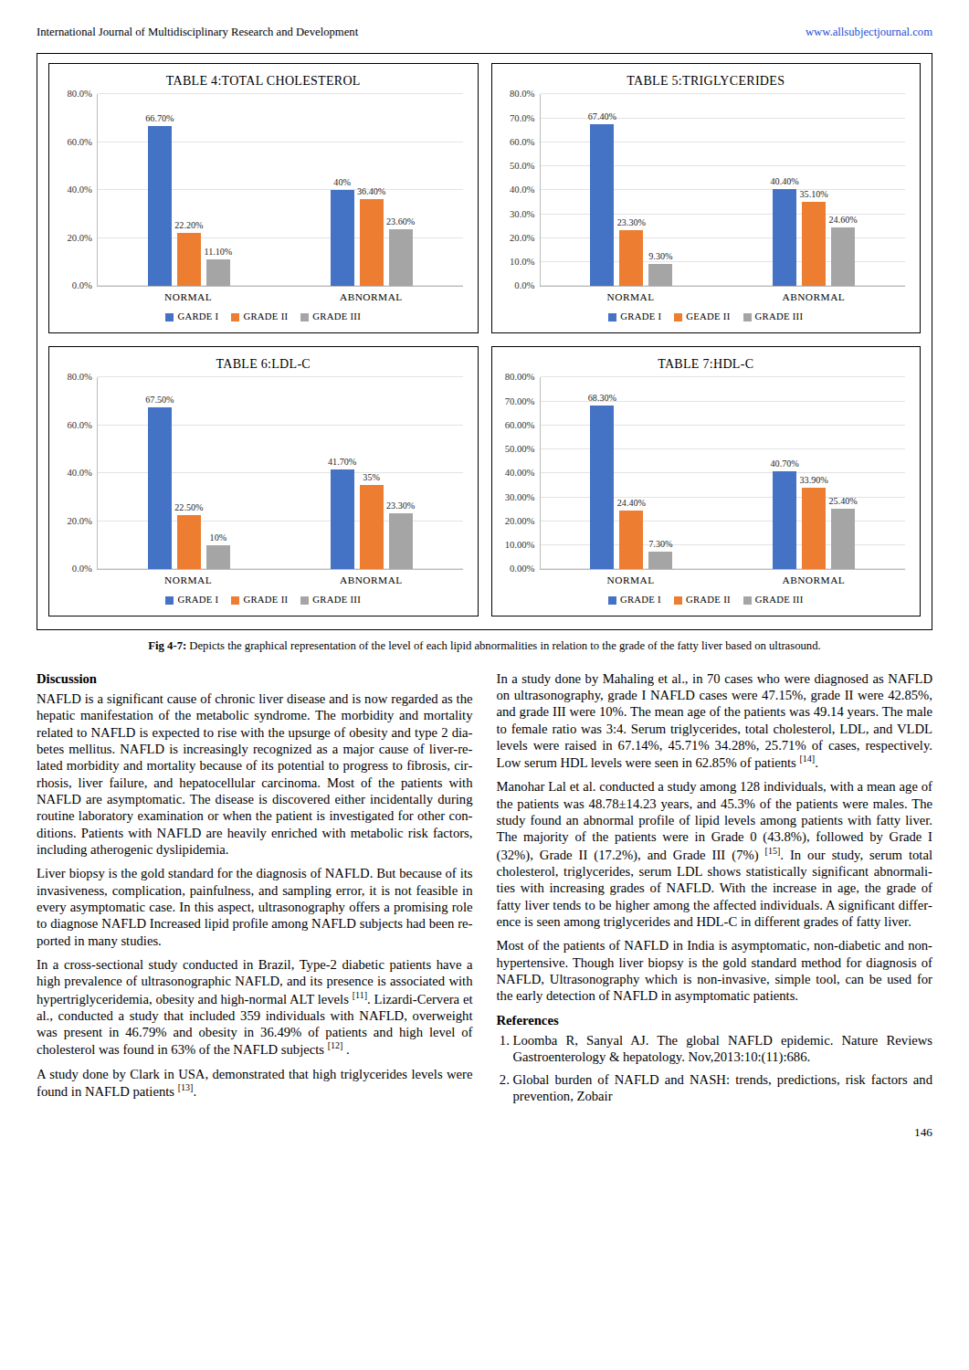International Journal of Multidisciplinary Research and Development
www.allsubjectjournal.com
TABLE 4:TOTAL CHOLESTEROL
0.0%
20.0%
40.0%
60.0%
80.0%
66.70%
22.20%
11.10%
40%
36.40%
23.60%
NORMAL
ABNORMAL
GARDE I GRADE II GRADE III
TABLE 5:TRIGLYCERIDES
0.0%
10.0%
20.0%
30.0%
40.0%
50.0%
60.0%
70.0%
80.0%
67.40%
23.30%
9.30%
40.40%
35.10%
24.60%
NORMAL
ABNORMAL
GRADE I GEADE II GRADE III
TABLE 6:LDL-C
0.0%
20.0%
40.0%
60.0%
80.0%
67.50%
22.50%
10%
41.70%
35%
23.30%
NORMAL
ABNORMAL
GRADE I GRADE II GRADE III
TABLE 7:HDL-C
0.00%
10.00%
20.00%
30.00%
40.00%
50.00%
60.00%
70.00%
80.00%
68.30%
24.40%
7.30%
40.70%
33.90%
25.40%
NORMAL
ABNORMAL
GRADE I GRADE II GRADE III
Fig 4-7: Depicts the graphical representation of the level of each lipid abnormalities in relation to the grade of the fatty liver based on ultrasound.
Discussion
NAFLD is a significant cause of chronic liver disease and is now regarded as the hepatic manifestation of the metabolic syndrome. The morbidity and mortality related to NAFLD is expected to rise with the upsurge of obesity and type 2 diabetes mellitus. NAFLD is increasingly recognized as a major cause of liver-related morbidity and mortality because of its potential to progress to fibrosis, cirrhosis, liver failure, and hepatocellular carcinoma. Most of the patients with NAFLD are asymptomatic. The disease is discovered either incidentally during routine laboratory examination or when the patient is investigated for other conditions. Patients with NAFLD are heavily enriched with metabolic risk factors, including atherogenic dyslipidemia.
Liver biopsy is the gold standard for the diagnosis of NAFLD. But because of its invasiveness, complication, painfulness, and sampling error, it is not feasible in every asymptomatic case. In this aspect, ultrasonography offers a promising role to diagnose NAFLD Increased lipid profile among NAFLD subjects had been reported in many studies.
In a cross-sectional study conducted in Brazil, Type-2 diabetic patients have a high prevalence of ultrasonographic NAFLD, and its presence is associated with hypertriglyceridemia, obesity and high-normal ALT levels [11]. Lizardi-Cervera et al., conducted a study that included 359 individuals with NAFLD, overweight was present in 46.79% and obesity in 36.49% of patients and high level of cholesterol was found in 63% of the NAFLD subjects [12] .
A study done by Clark in USA, demonstrated that high triglycerides levels were found in NAFLD patients [13].
In a study done by Mahaling et al., in 70 cases who were diagnosed as NAFLD on ultrasonography, grade I NAFLD cases were 47.15%, grade II were 42.85%, and grade III were 10%. The mean age of the patients was 49.14 years. The male to female ratio was 3:4. Serum triglycerides, total cholesterol, LDL, and VLDL levels were raised in 67.14%, 45.71% 34.28%, 25.71% of cases, respectively. Low serum HDL levels were seen in 62.85% of patients [14].
Manohar Lal et al. conducted a study among 128 individuals, with a mean age of the patients was 48.78±14.23 years, and 45.3% of the patients were males. The study found an abnormal profile of lipid levels among patients with fatty liver. The majority of the patients were in Grade 0 (43.8%), followed by Grade I (32%), Grade II (17.2%), and Grade III (7%) [15]. In our study, serum total cholesterol, triglycerides, serum LDL shows statistically significant abnormalities with increasing grades of NAFLD. With the increase in age, the grade of fatty liver tends to be higher among the affected individuals. A significant difference is seen among triglycerides and HDL-C in different grades of fatty liver.
Most of the patients of NAFLD in India is asymptomatic, non-diabetic and non-hypertensive. Though liver biopsy is the gold standard method for diagnosis of NAFLD, Ultrasonography which is non-invasive, simple tool, can be used for the early detection of NAFLD in asymptomatic patients.
References
Loomba R, Sanyal AJ. The global NAFLD epidemic. Nature Reviews Gastroenterology & hepatology. Nov,2013:10:(11):686.
Global burden of NAFLD and NASH: trends, predictions, risk factors and prevention, Zobair
146